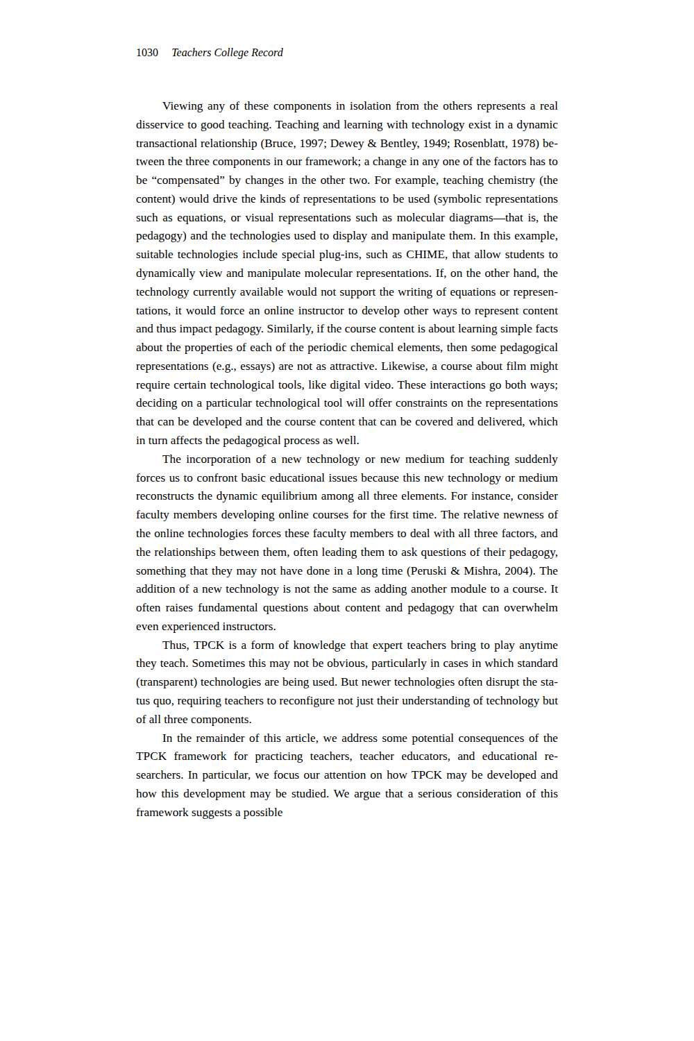1030 Teachers College Record
Viewing any of these components in isolation from the others represents a real disservice to good teaching. Teaching and learning with technology exist in a dynamic transactional relationship (Bruce, 1997; Dewey & Bentley, 1949; Rosenblatt, 1978) between the three components in our framework; a change in any one of the factors has to be “compensated” by changes in the other two. For example, teaching chemistry (the content) would drive the kinds of representations to be used (symbolic representations such as equations, or visual representations such as molecular diagrams—that is, the pedagogy) and the technologies used to display and manipulate them. In this example, suitable technologies include special plug-ins, such as CHIME, that allow students to dynamically view and manipulate molecular representations. If, on the other hand, the technology currently available would not support the writing of equations or representations, it would force an online instructor to develop other ways to represent content and thus impact pedagogy. Similarly, if the course content is about learning simple facts about the properties of each of the periodic chemical elements, then some pedagogical representations (e.g., essays) are not as attractive. Likewise, a course about film might require certain technological tools, like digital video. These interactions go both ways; deciding on a particular technological tool will offer constraints on the representations that can be developed and the course content that can be covered and delivered, which in turn affects the pedagogical process as well.
The incorporation of a new technology or new medium for teaching suddenly forces us to confront basic educational issues because this new technology or medium reconstructs the dynamic equilibrium among all three elements. For instance, consider faculty members developing online courses for the first time. The relative newness of the online technologies forces these faculty members to deal with all three factors, and the relationships between them, often leading them to ask questions of their pedagogy, something that they may not have done in a long time (Peruski & Mishra, 2004). The addition of a new technology is not the same as adding another module to a course. It often raises fundamental questions about content and pedagogy that can overwhelm even experienced instructors.
Thus, TPCK is a form of knowledge that expert teachers bring to play anytime they teach. Sometimes this may not be obvious, particularly in cases in which standard (transparent) technologies are being used. But newer technologies often disrupt the status quo, requiring teachers to reconfigure not just their understanding of technology but of all three components.
In the remainder of this article, we address some potential consequences of the TPCK framework for practicing teachers, teacher educators, and educational researchers. In particular, we focus our attention on how TPCK may be developed and how this development may be studied. We argue that a serious consideration of this framework suggests a possible